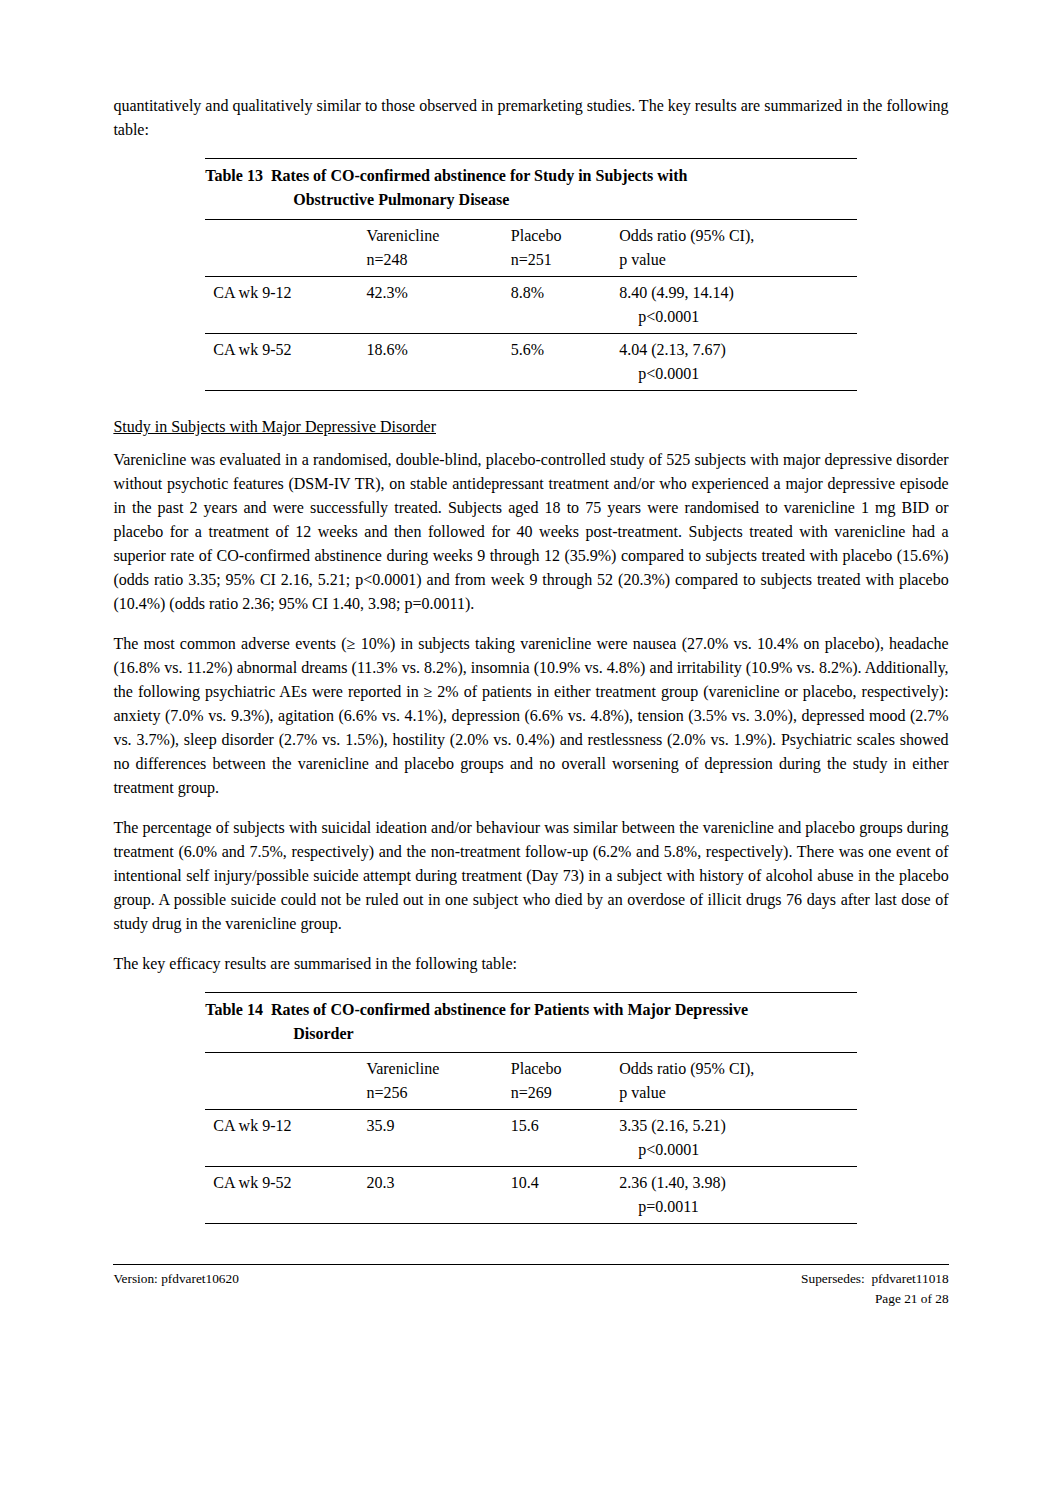quantitatively and qualitatively similar to those observed in premarketing studies. The key results are summarized in the following table:
Table 13 Rates of CO-confirmed abstinence for Study in Subjects with Obstructive Pulmonary Disease
| | Varenicline n=248 | Placebo n=251 | Odds ratio (95% CI), p value |
| --- | --- | --- | --- |
| CA wk 9-12 | 42.3% | 8.8% | 8.40 (4.99, 14.14) p<0.0001 |
| CA wk 9-52 | 18.6% | 5.6% | 4.04 (2.13, 7.67) p<0.0001 |
Study in Subjects with Major Depressive Disorder
Varenicline was evaluated in a randomised, double-blind, placebo-controlled study of 525 subjects with major depressive disorder without psychotic features (DSM-IV TR), on stable antidepressant treatment and/or who experienced a major depressive episode in the past 2 years and were successfully treated. Subjects aged 18 to 75 years were randomised to varenicline 1 mg BID or placebo for a treatment of 12 weeks and then followed for 40 weeks post-treatment. Subjects treated with varenicline had a superior rate of CO-confirmed abstinence during weeks 9 through 12 (35.9%) compared to subjects treated with placebo (15.6%) (odds ratio 3.35; 95% CI 2.16, 5.21; p<0.0001) and from week 9 through 52 (20.3%) compared to subjects treated with placebo (10.4%) (odds ratio 2.36; 95% CI 1.40, 3.98; p=0.0011).
The most common adverse events (≥ 10%) in subjects taking varenicline were nausea (27.0% vs. 10.4% on placebo), headache (16.8% vs. 11.2%) abnormal dreams (11.3% vs. 8.2%), insomnia (10.9% vs. 4.8%) and irritability (10.9% vs. 8.2%). Additionally, the following psychiatric AEs were reported in ≥ 2% of patients in either treatment group (varenicline or placebo, respectively): anxiety (7.0% vs. 9.3%), agitation (6.6% vs. 4.1%), depression (6.6% vs. 4.8%), tension (3.5% vs. 3.0%), depressed mood (2.7% vs. 3.7%), sleep disorder (2.7% vs. 1.5%), hostility (2.0% vs. 0.4%) and restlessness (2.0% vs. 1.9%). Psychiatric scales showed no differences between the varenicline and placebo groups and no overall worsening of depression during the study in either treatment group.
The percentage of subjects with suicidal ideation and/or behaviour was similar between the varenicline and placebo groups during treatment (6.0% and 7.5%, respectively) and the non-treatment follow-up (6.2% and 5.8%, respectively). There was one event of intentional self injury/possible suicide attempt during treatment (Day 73) in a subject with history of alcohol abuse in the placebo group. A possible suicide could not be ruled out in one subject who died by an overdose of illicit drugs 76 days after last dose of study drug in the varenicline group.
The key efficacy results are summarised in the following table:
Table 14 Rates of CO-confirmed abstinence for Patients with Major Depressive Disorder
| | Varenicline n=256 | Placebo n=269 | Odds ratio (95% CI), p value |
| --- | --- | --- | --- |
| CA wk 9-12 | 35.9 | 15.6 | 3.35 (2.16, 5.21) p<0.0001 |
| CA wk 9-52 | 20.3 | 10.4 | 2.36 (1.40, 3.98) p=0.0011 |
Version: pfdvaret10620
Supersedes: pfdvaret11018
Page 21 of 28